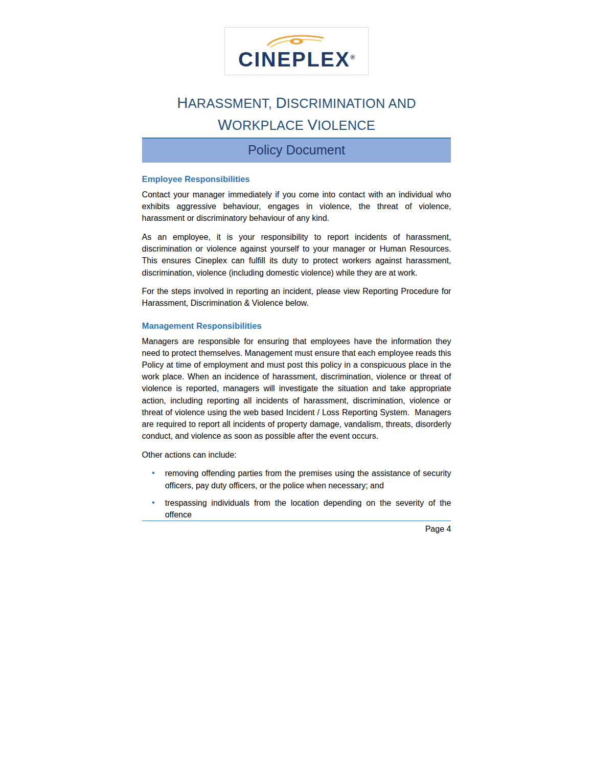CINEPLEX®
HARASSMENT, DISCRIMINATION AND WORKPLACE VIOLENCE
Policy Document
Employee Responsibilities
Contact your manager immediately if you come into contact with an individual who exhibits aggressive behaviour, engages in violence, the threat of violence, harassment or discriminatory behaviour of any kind.
As an employee, it is your responsibility to report incidents of harassment, discrimination or violence against yourself to your manager or Human Resources. This ensures Cineplex can fulfill its duty to protect workers against harassment, discrimination, violence (including domestic violence) while they are at work.
For the steps involved in reporting an incident, please view Reporting Procedure for Harassment, Discrimination & Violence below.
Management Responsibilities
Managers are responsible for ensuring that employees have the information they need to protect themselves. Management must ensure that each employee reads this Policy at time of employment and must post this policy in a conspicuous place in the work place. When an incidence of harassment, discrimination, violence or threat of violence is reported, managers will investigate the situation and take appropriate action, including reporting all incidents of harassment, discrimination, violence or threat of violence using the web based Incident / Loss Reporting System. Managers are required to report all incidents of property damage, vandalism, threats, disorderly conduct, and violence as soon as possible after the event occurs.
Other actions can include:
removing offending parties from the premises using the assistance of security officers, pay duty officers, or the police when necessary; and
trespassing individuals from the location depending on the severity of the offence
Page 4